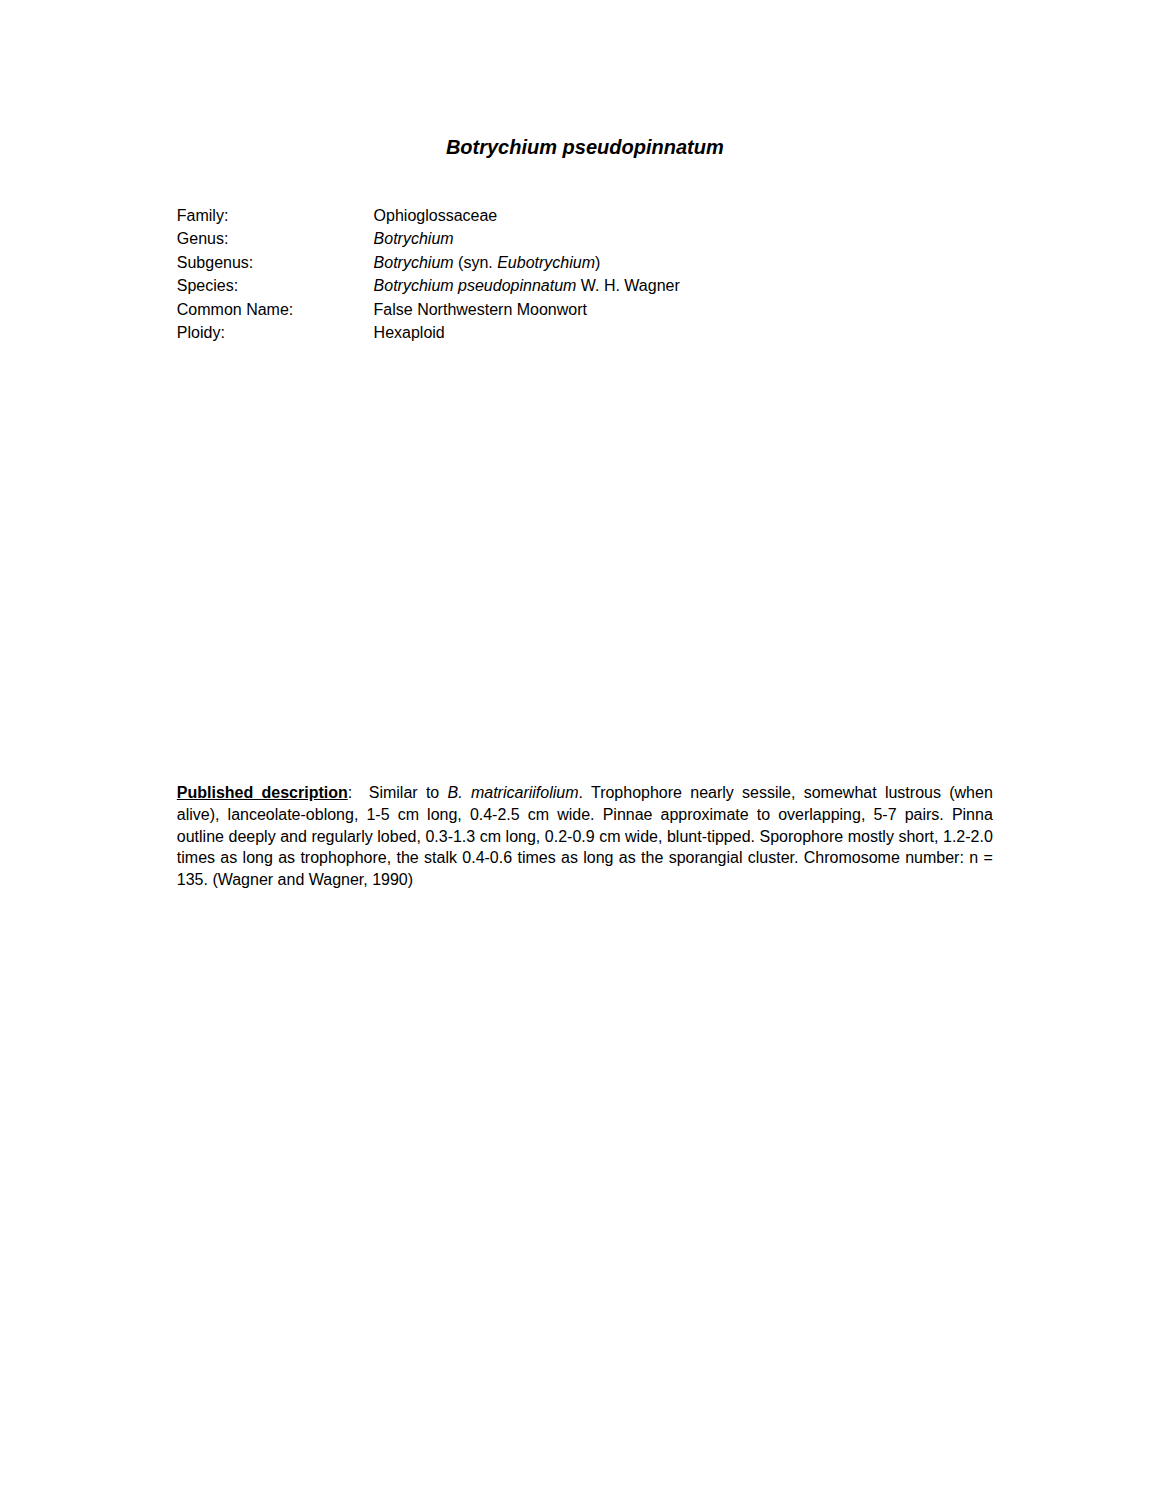Botrychium pseudopinnatum
| Family: | Ophioglossaceae |
| Genus: | Botrychium |
| Subgenus: | Botrychium (syn. Eubotrychium ) |
| Species: | Botrychium pseudopinnatum W. H. Wagner |
| Common Name: | False Northwestern Moonwort |
| Ploidy: | Hexaploid |
Published description: Similar to B. matricariifolium. Trophophore nearly sessile, somewhat lustrous (when alive), lanceolate-oblong, 1-5 cm long, 0.4-2.5 cm wide. Pinnae approximate to overlapping, 5-7 pairs. Pinna outline deeply and regularly lobed, 0.3-1.3 cm long, 0.2-0.9 cm wide, blunt-tipped. Sporophore mostly short, 1.2-2.0 times as long as trophophore, the stalk 0.4-0.6 times as long as the sporangial cluster. Chromosome number: n = 135. (Wagner and Wagner, 1990)